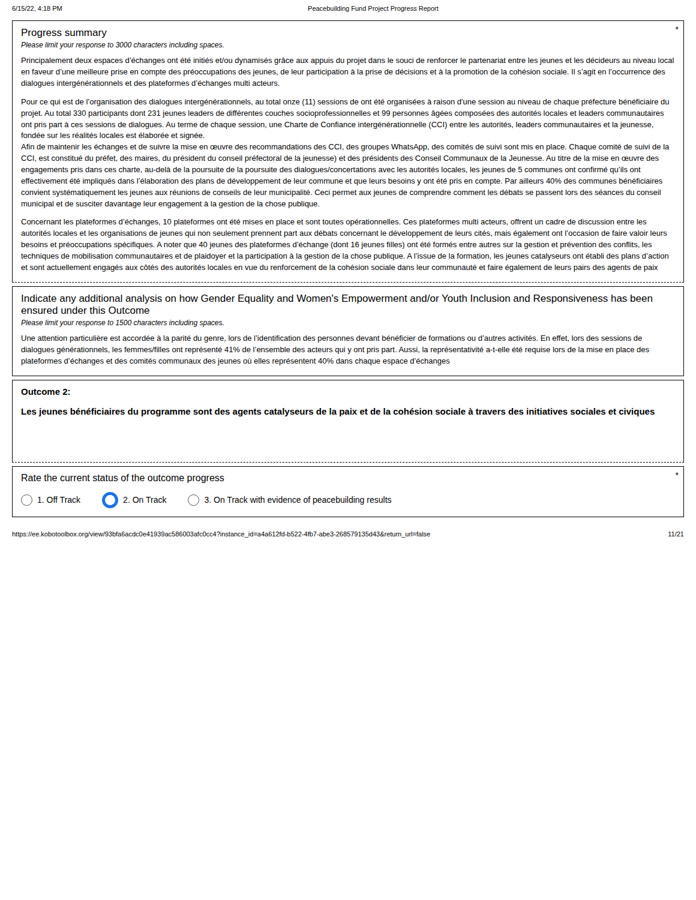6/15/22, 4:18 PM
Peacebuilding Fund Project Progress Report
*
Progress summary
Please limit your response to 3000 characters including spaces.
Principalement deux espaces d’échanges ont été initiés et/ou dynamisés grâce aux appuis du projet dans le souci de renforcer le partenariat entre les jeunes et les décideurs au niveau local en faveur d’une meilleure prise en compte des préoccupations des jeunes, de leur participation à la prise de décisions et à la promotion de la cohésion sociale. Il s’agit en l’occurrence des dialogues intergénérationnels et des plateformes d’échanges multi acteurs.
Pour ce qui est de l’organisation des dialogues intergénérationnels, au total onze (11) sessions de ont été organisées à raison d'une session au niveau de chaque préfecture bénéficiaire du projet. Au total 330 participants dont 231 jeunes leaders de différentes couches socioprofessionnelles et 99 personnes âgées composées des autorités locales et leaders communautaires ont pris part à ces sessions de dialogues. Au terme de chaque session, une Charte de Confiance intergénérationnelle (CCI) entre les autorités, leaders communautaires et la jeunesse, fondée sur les réalités locales est élaborée et signée.
Afin de maintenir les échanges et de suivre la mise en œuvre des recommandations des CCI, des groupes WhatsApp, des comités de suivi sont mis en place. Chaque comité de suivi de la CCI, est constitué du préfet, des maires, du président du conseil préfectoral de la jeunesse) et des présidents des Conseil Communaux de la Jeunesse. Au titre de la mise en œuvre des engagements pris dans ces charte, au-delà de la poursuite de la poursuite des dialogues/concertations avec les autorités locales, les jeunes de 5 communes ont confirmé qu’ils ont effectivement été impliqués dans l’élaboration des plans de développement de leur commune et que leurs besoins y ont été pris en compte. Par ailleurs 40% des communes bénéficiaires convient systématiquement les jeunes aux réunions de conseils de leur municipalité. Ceci permet aux jeunes de comprendre comment les débats se passent lors des séances du conseil municipal et de susciter davantage leur engagement à la gestion de la chose publique.
Concernant les plateformes d’échanges, 10 plateformes ont été mises en place et sont toutes opérationnelles. Ces plateformes multi acteurs, offrent un cadre de discussion entre les autorités locales et les organisations de jeunes qui non seulement prennent part aux débats concernant le développement de leurs cités, mais également ont l’occasion de faire valoir leurs besoins et préoccupations spécifiques. A noter que 40 jeunes des plateformes d’échange (dont 16 jeunes filles) ont été formés entre autres sur la gestion et prévention des conflits, les techniques de mobilisation communautaires et de plaidoyer et la participation à la gestion de la chose publique. A l’issue de la formation, les jeunes catalyseurs ont établi des plans d’action et sont actuellement engagés aux côtés des autorités locales en vue du renforcement de la cohésion sociale dans leur communauté et faire également de leurs pairs des agents de paix
Indicate any additional analysis on how Gender Equality and Women's Empowerment and/or Youth Inclusion and Responsiveness has been ensured under this Outcome
Please limit your response to 1500 characters including spaces.
Une attention particulière est accordée à la parité du genre, lors de l’identification des personnes devant bénéficier de formations ou d’autres activités. En effet, lors des sessions de dialogues générationnels, les femmes/filles ont représenté 41% de l’ensemble des acteurs qui y ont pris part. Aussi, la représentativité a-t-elle été requise lors de la mise en place des plateformes d’échanges et des comités communaux des jeunes où elles représentent 40% dans chaque espace d’échanges
Outcome 2:
Les jeunes bénéficiaires du programme sont des agents catalyseurs de la paix et de la cohésion sociale à travers des initiatives sociales et civiques
*
Rate the current status of the outcome progress
1. Off Track
2. On Track
3. On Track with evidence of peacebuilding results
https://ee.kobotoolbox.org/view/93bfa6acdc0e41939ac586003afc0cc4?instance_id=a4a612fd-b522-4fb7-abe3-268579135d43&return_url=false 11/21